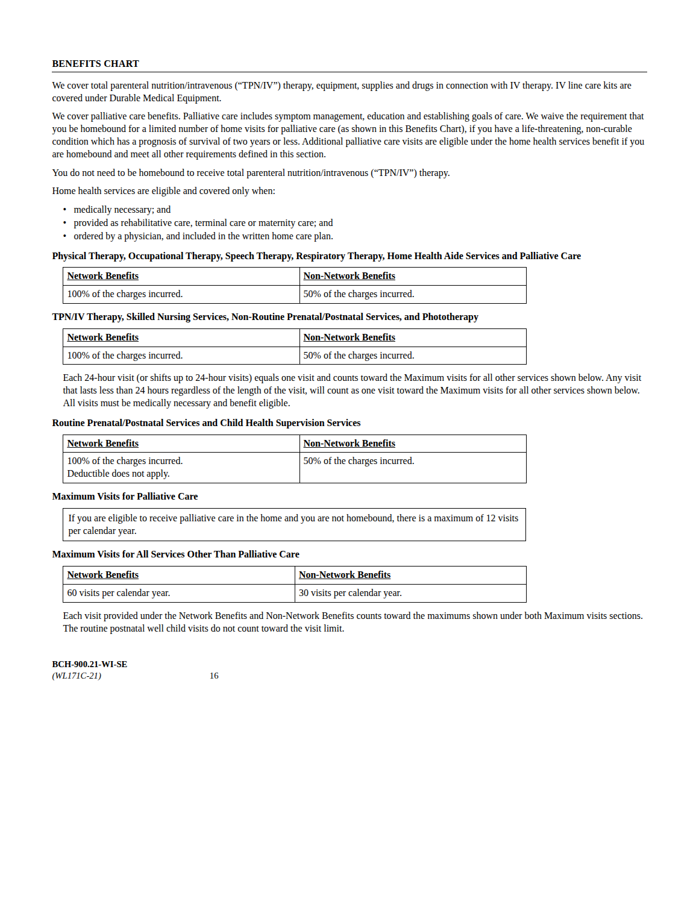BENEFITS CHART
We cover total parenteral nutrition/intravenous (“TPN/IV”) therapy, equipment, supplies and drugs in connection with IV therapy. IV line care kits are covered under Durable Medical Equipment.
We cover palliative care benefits. Palliative care includes symptom management, education and establishing goals of care. We waive the requirement that you be homebound for a limited number of home visits for palliative care (as shown in this Benefits Chart), if you have a life-threatening, non-curable condition which has a prognosis of survival of two years or less. Additional palliative care visits are eligible under the home health services benefit if you are homebound and meet all other requirements defined in this section.
You do not need to be homebound to receive total parenteral nutrition/intravenous (“TPN/IV”) therapy.
Home health services are eligible and covered only when:
medically necessary; and
provided as rehabilitative care, terminal care or maternity care; and
ordered by a physician, and included in the written home care plan.
Physical Therapy, Occupational Therapy, Speech Therapy, Respiratory Therapy, Home Health Aide Services and Palliative Care
| Network Benefits | Non-Network Benefits |
| 100% of the charges incurred. | 50% of the charges incurred. |
TPN/IV Therapy, Skilled Nursing Services, Non-Routine Prenatal/Postnatal Services, and Phototherapy
| Network Benefits | Non-Network Benefits |
| 100% of the charges incurred. | 50% of the charges incurred. |
Each 24-hour visit (or shifts up to 24-hour visits) equals one visit and counts toward the Maximum visits for all other services shown below. Any visit that lasts less than 24 hours regardless of the length of the visit, will count as one visit toward the Maximum visits for all other services shown below. All visits must be medically necessary and benefit eligible.
Routine Prenatal/Postnatal Services and Child Health Supervision Services
| Network Benefits | Non-Network Benefits |
| 100% of the charges incurred. Deductible does not apply. | 50% of the charges incurred. |
Maximum Visits for Palliative Care
If you are eligible to receive palliative care in the home and you are not homebound, there is a maximum of 12 visits per calendar year.
Maximum Visits for All Services Other Than Palliative Care
| Network Benefits | Non-Network Benefits |
| 60 visits per calendar year. | 30 visits per calendar year. |
Each visit provided under the Network Benefits and Non-Network Benefits counts toward the maximums shown under both Maximum visits sections. The routine postnatal well child visits do not count toward the visit limit.
BCH-900.21-WI-SE
(WL171C-21) 16